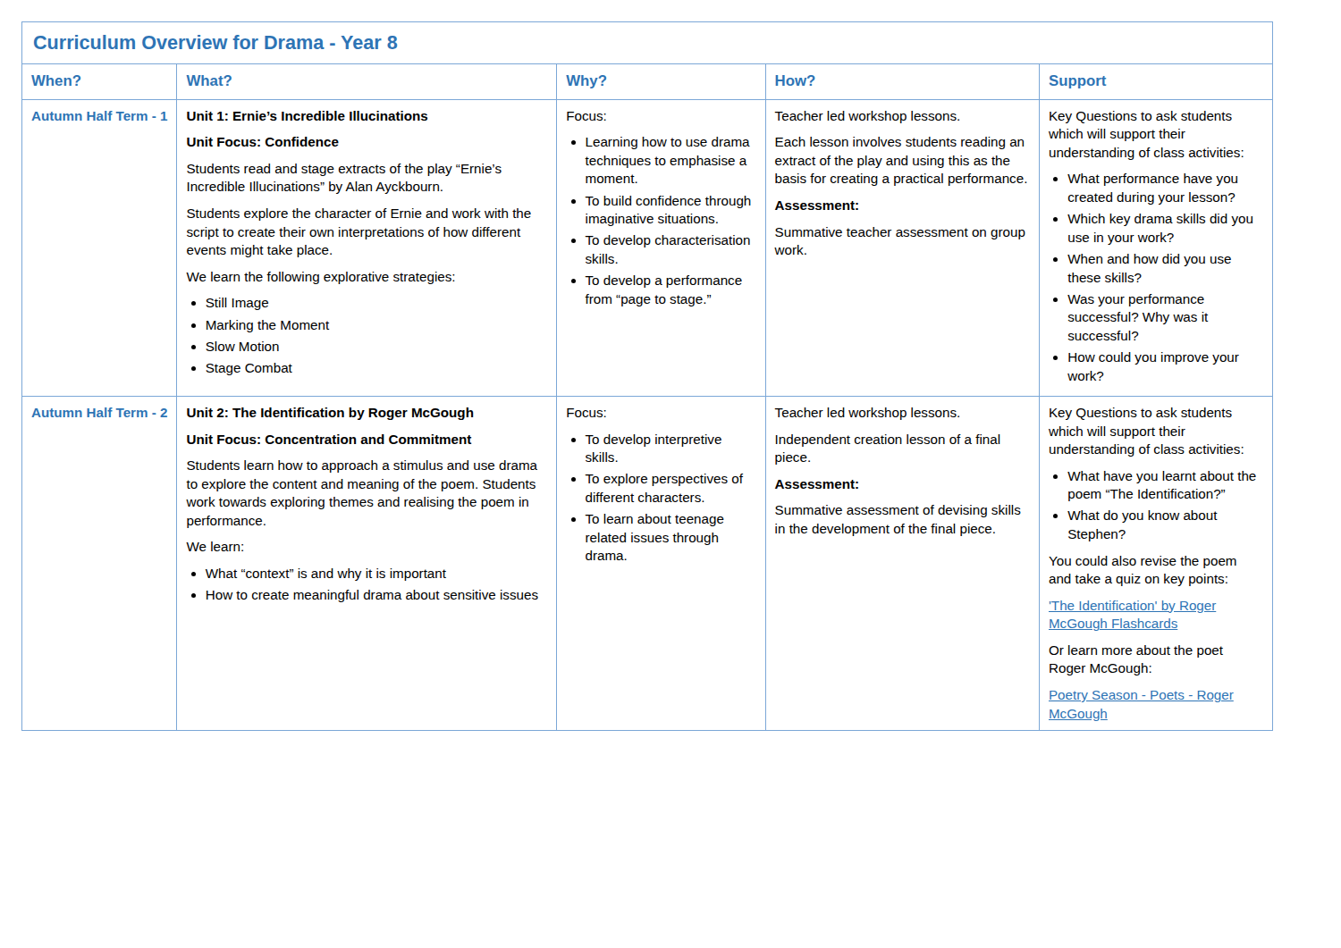Curriculum Overview for Drama - Year 8
| When? | What? | Why? | How? | Support |
| --- | --- | --- | --- | --- |
| Autumn Half Term - 1 | Unit 1: Ernie’s Incredible Illucinations Unit Focus: Confidence Students read and stage extracts of the play “Ernie’s Incredible Illucinations” by Alan Ayckbourn. Students explore the character of Ernie and work with the script to create their own interpretations of how different events might take place. We learn the following explorative strategies: Still Image Marking the Moment Slow Motion Stage Combat | Focus: Learning how to use drama techniques to emphasise a moment. To build confidence through imaginative situations. To develop characterisation skills. To develop a performance from “page to stage.” | Teacher led workshop lessons. Each lesson involves students reading an extract of the play and using this as the basis for creating a practical performance. Assessment: Summative teacher assessment on group work. | Key Questions to ask students which will support their understanding of class activities: What performance have you created during your lesson? Which key drama skills did you use in your work? When and how did you use these skills? Was your performance successful? Why was it successful? How could you improve your work? |
| Autumn Half Term - 2 | Unit 2: The Identification by Roger McGough Unit Focus: Concentration and Commitment Students learn how to approach a stimulus and use drama to explore the content and meaning of the poem. Students work towards exploring themes and realising the poem in performance. We learn: What “context” is and why it is important How to create meaningful drama about sensitive issues | Focus: To develop interpretive skills. To explore perspectives of different characters. To learn about teenage related issues through drama. | Teacher led workshop lessons. Independent creation lesson of a final piece. Assessment: Summative assessment of devising skills in the development of the final piece. | Key Questions to ask students which will support their understanding of class activities: What have you learnt about the poem “The Identification?” What do you know about Stephen? You could also revise the poem and take a quiz on key points: 'The Identification' by Roger McGough Flashcards Or learn more about the poet Roger McGough: Poetry Season - Poets - Roger McGough |